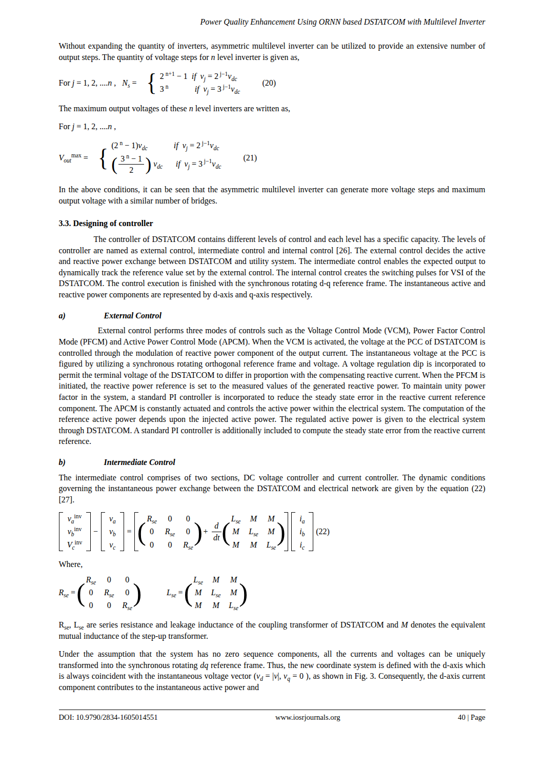Power Quality Enhancement Using ORNN based DSTATCOM with Multilevel Inverter
Without expanding the quantity of inverters, asymmetric multilevel inverter can be utilized to provide an extensive number of output steps. The quantity of voltage steps for n level inverter is given as,
For j = 1, 2, ....n , Ns = {
2 n+1 − 1 if vj = 2 j−1vdc
3 n if vj = 3 j−1vdc
(20)
The maximum output voltages of these n level inverters are written as,
For j = 1, 2, ....n ,
Voutmax = {
(2 n − 1)vdc if vj = 2 j−1vdc
(3 n − 12) vdc if vj = 3 j−1vdc
(21)
In the above conditions, it can be seen that the asymmetric multilevel inverter can generate more voltage steps and maximum output voltage with a similar number of bridges.
3.3. Designing of controller
The controller of DSTATCOM contains different levels of control and each level has a specific capacity. The levels of controller are named as external control, intermediate control and internal control [26]. The external control decides the active and reactive power exchange between DSTATCOM and utility system. The intermediate control enables the expected output to dynamically track the reference value set by the external control. The internal control creates the switching pulses for VSI of the DSTATCOM. The control execution is finished with the synchronous rotating d-q reference frame. The instantaneous active and reactive power components are represented by d-axis and q-axis respectively.
a) External Control
External control performs three modes of controls such as the Voltage Control Mode (VCM), Power Factor Control Mode (PFCM) and Active Power Control Mode (APCM). When the VCM is activated, the voltage at the PCC of DSTATCOM is controlled through the modulation of reactive power component of the output current. The instantaneous voltage at the PCC is figured by utilizing a synchronous rotating orthogonal reference frame and voltage. A voltage regulation dip is incorporated to permit the terminal voltage of the DSTATCOM to differ in proportion with the compensating reactive current. When the PFCM is initiated, the reactive power reference is set to the measured values of the generated reactive power. To maintain unity power factor in the system, a standard PI controller is incorporated to reduce the steady state error in the reactive current reference component. The APCM is constantly actuated and controls the active power within the electrical system. The computation of the reference active power depends upon the injected active power. The regulated active power is given to the electrical system through DSTATCOM. A standard PI controller is additionally included to compute the steady state error from the reactive current reference.
b) Intermediate Control
The intermediate control comprises of two sections, DC voltage controller and current controller. The dynamic conditions governing the instantaneous power exchange between the DSTATCOM and electrical network are given by the equation (22) [27].
| v a inv |
| v b inv |
| V c inv |
−
| v a |
| v b |
| v c |
=
| R se | 0 | 0 |
| 0 | R se | 0 |
| 0 | 0 | R se |
+ ddt
| L se | M | M |
| M | L se | M |
| M | M | L se |
| i a |
| i b |
| i c |
(22)
Where,
Rse =
| R se | 0 | 0 |
| 0 | R se | 0 |
| 0 | 0 | R se |
Lse =
| L se | M | M |
| M | L se | M |
| M | M | L se |
Rse, Lse are series resistance and leakage inductance of the coupling transformer of DSTATCOM and M denotes the equivalent mutual inductance of the step-up transformer.
Under the assumption that the system has no zero sequence components, all the currents and voltages can be uniquely transformed into the synchronous rotating dq reference frame. Thus, the new coordinate system is defined with the d-axis which is always coincident with the instantaneous voltage vector (vd = |v|, vq = 0 ), as shown in Fig. 3. Consequently, the d-axis current component contributes to the instantaneous active power and
DOI: 10.9790/2834-1605014551 www.iosrjournals.org 40 | Page